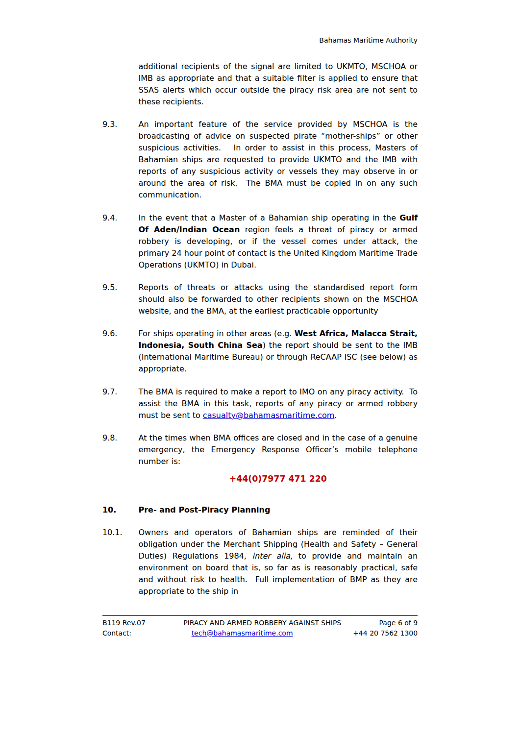Bahamas Maritime Authority
additional recipients of the signal are limited to UKMTO, MSCHOA or IMB as appropriate and that a suitable filter is applied to ensure that SSAS alerts which occur outside the piracy risk area are not sent to these recipients.
9.3.
An important feature of the service provided by MSCHOA is the broadcasting of advice on suspected pirate “mother-ships” or other suspicious activities. In order to assist in this process, Masters of Bahamian ships are requested to provide UKMTO and the IMB with reports of any suspicious activity or vessels they may observe in or around the area of risk. The BMA must be copied in on any such communication.
9.4.
In the event that a Master of a Bahamian ship operating in the Gulf Of Aden/Indian Ocean region feels a threat of piracy or armed robbery is developing, or if the vessel comes under attack, the primary 24 hour point of contact is the United Kingdom Maritime Trade Operations (UKMTO) in Dubai.
9.5.
Reports of threats or attacks using the standardised report form should also be forwarded to other recipients shown on the MSCHOA website, and the BMA, at the earliest practicable opportunity
9.6.
For ships operating in other areas (e.g. West Africa, Malacca Strait, Indonesia, South China Sea) the report should be sent to the IMB (International Maritime Bureau) or through ReCAAP ISC (see below) as appropriate.
9.7.
The BMA is required to make a report to IMO on any piracy activity. To assist the BMA in this task, reports of any piracy or armed robbery must be sent to casualty@bahamasmaritime.com.
9.8.
At the times when BMA offices are closed and in the case of a genuine emergency, the Emergency Response Officer’s mobile telephone number is:
+44(0)7977 471 220
10.
Pre- and Post-Piracy Planning
10.1.
Owners and operators of Bahamian ships are reminded of their obligation under the Merchant Shipping (Health and Safety – General Duties) Regulations 1984, inter alia, to provide and maintain an environment on board that is, so far as is reasonably practical, safe and without risk to health. Full implementation of BMP as they are appropriate to the ship in
B119 Rev.07
PIRACY AND ARMED ROBBERY AGAINST SHIPS
Page 6 of 9
Contact:
tech@bahamasmaritime.com
+44 20 7562 1300